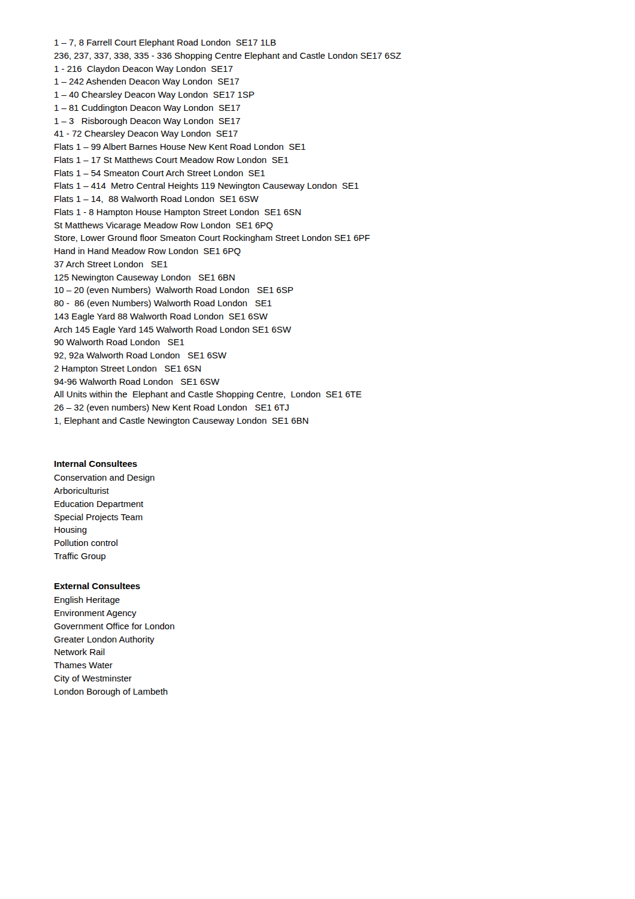1 – 7, 8 Farrell Court Elephant Road London SE17 1LB
236, 237, 337, 338, 335 - 336 Shopping Centre Elephant and Castle London SE17 6SZ
1 - 216 Claydon Deacon Way London SE17
1 – 242 Ashenden Deacon Way London SE17
1 – 40 Chearsley Deacon Way London SE17 1SP
1 – 81 Cuddington Deacon Way London SE17
1 – 3 Risborough Deacon Way London SE17
41 - 72 Chearsley Deacon Way London SE17
Flats 1 – 99 Albert Barnes House New Kent Road London SE1
Flats 1 – 17 St Matthews Court Meadow Row London SE1
Flats 1 – 54 Smeaton Court Arch Street London SE1
Flats 1 – 414 Metro Central Heights 119 Newington Causeway London SE1
Flats 1 – 14, 88 Walworth Road London SE1 6SW
Flats 1 - 8 Hampton House Hampton Street London SE1 6SN
St Matthews Vicarage Meadow Row London SE1 6PQ
Store, Lower Ground floor Smeaton Court Rockingham Street London SE1 6PF
Hand in Hand Meadow Row London SE1 6PQ
37 Arch Street London SE1
125 Newington Causeway London SE1 6BN
10 – 20 (even Numbers) Walworth Road London SE1 6SP
80 - 86 (even Numbers) Walworth Road London SE1
143 Eagle Yard 88 Walworth Road London SE1 6SW
Arch 145 Eagle Yard 145 Walworth Road London SE1 6SW
90 Walworth Road London SE1
92, 92a Walworth Road London SE1 6SW
2 Hampton Street London SE1 6SN
94-96 Walworth Road London SE1 6SW
All Units within the Elephant and Castle Shopping Centre, London SE1 6TE
26 – 32 (even numbers) New Kent Road London SE1 6TJ
1, Elephant and Castle Newington Causeway London SE1 6BN
Internal Consultees
Conservation and Design
Arboriculturist
Education Department
Special Projects Team
Housing
Pollution control
Traffic Group
External Consultees
English Heritage
Environment Agency
Government Office for London
Greater London Authority
Network Rail
Thames Water
City of Westminster
London Borough of Lambeth